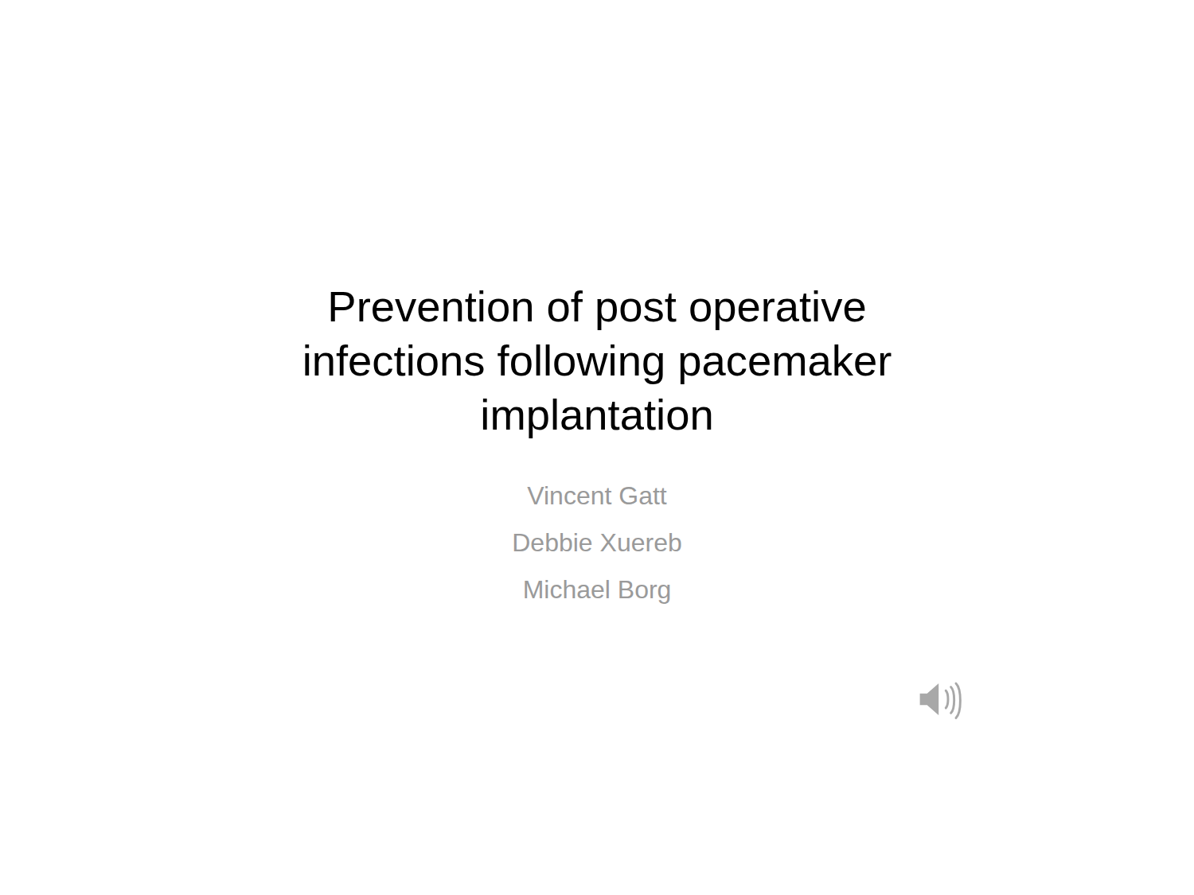Prevention of post operative infections following pacemaker implantation
Vincent Gatt
Debbie Xuereb
Michael Borg